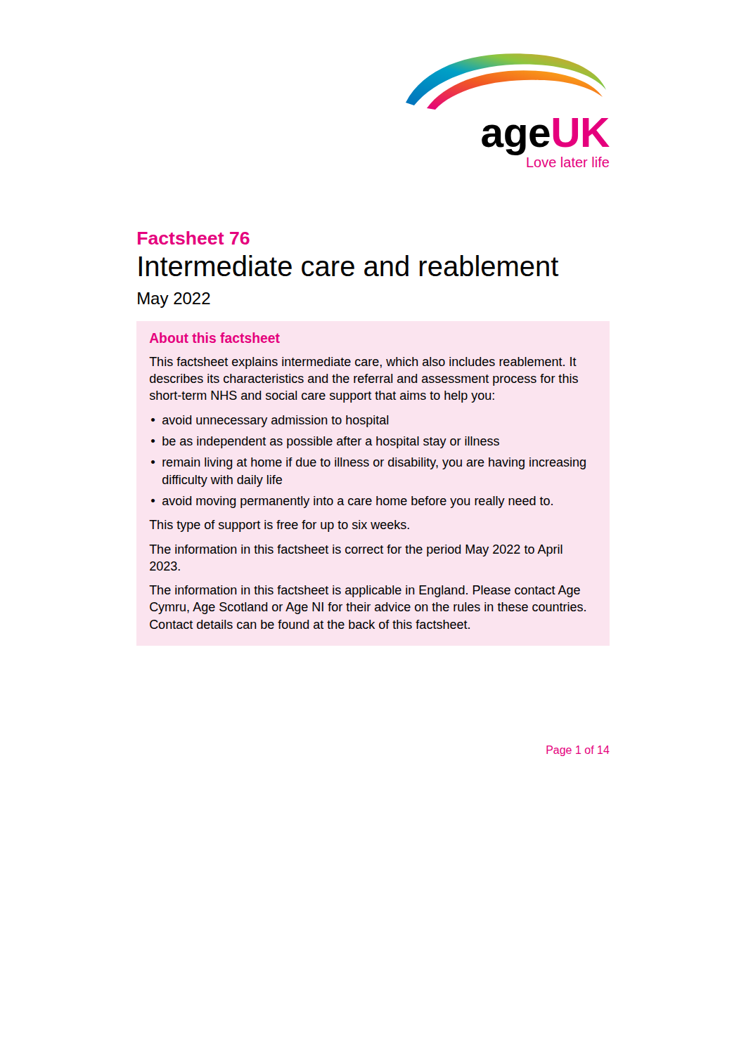ageUK
Love later life
Factsheet 76
Intermediate care and reablement
May 2022
About this factsheet
This factsheet explains intermediate care, which also includes reablement. It describes its characteristics and the referral and assessment process for this short-term NHS and social care support that aims to help you:
avoid unnecessary admission to hospital
be as independent as possible after a hospital stay or illness
remain living at home if due to illness or disability, you are having increasing difficulty with daily life
avoid moving permanently into a care home before you really need to.
This type of support is free for up to six weeks.
The information in this factsheet is correct for the period May 2022 to April 2023.
The information in this factsheet is applicable in England. Please contact Age Cymru, Age Scotland or Age NI for their advice on the rules in these countries. Contact details can be found at the back of this factsheet.
Page 1 of 14